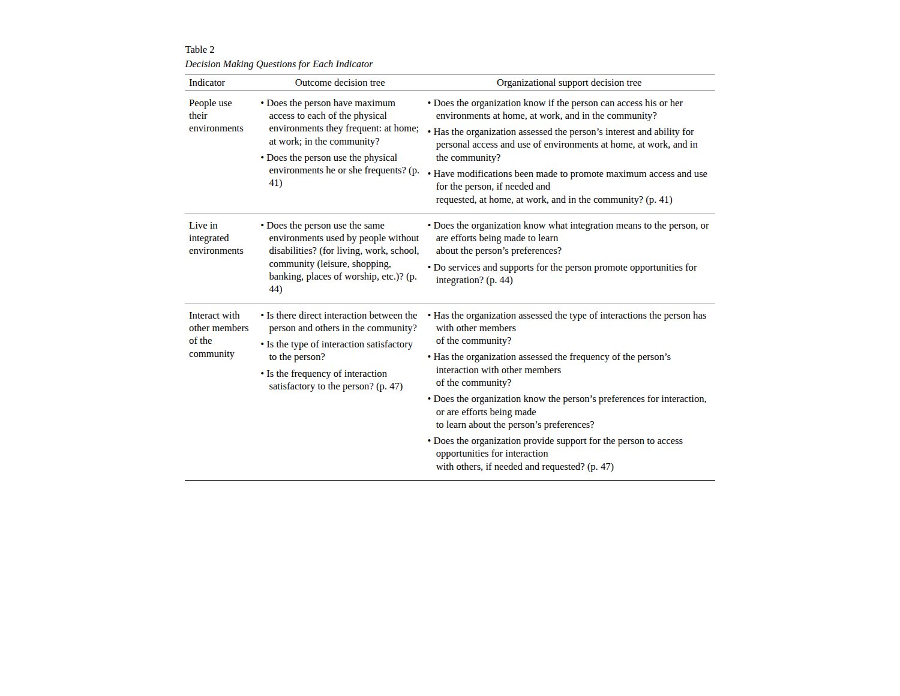Table 2
Decision Making Questions for Each Indicator
| Indicator | Outcome decision tree | Organizational support decision tree |
| --- | --- | --- |
| People use their environments | Does the person have maximum access to each of the physical environments they frequent: at home; at work; in the community? Does the person use the physical environments he or she frequents? (p. 41) | Does the organization know if the person can access his or her environments at home, at work, and in the community? Has the organization assessed the person’s interest and ability for personal access and use of environments at home, at work, and in the community? Have modifications been made to promote maximum access and use for the person, if needed and requested, at home, at work, and in the community? (p. 41) |
| Live in integrated environments | Does the person use the same environments used by people without disabilities? (for living, work, school, community (leisure, shopping, banking, places of worship, etc.)? (p. 44) | Does the organization know what integration means to the person, or are efforts being made to learn about the person’s preferences? Do services and supports for the person promote opportunities for integration? (p. 44) |
| Interact with other members of the community | Is there direct interaction between the person and others in the community? Is the type of interaction satisfactory to the person? Is the frequency of interaction satisfactory to the person? (p. 47) | Has the organization assessed the type of interactions the person has with other members of the community? Has the organization assessed the frequency of the person’s interaction with other members of the community? Does the organization know the person’s preferences for interaction, or are efforts being made to learn about the person’s preferences? Does the organization provide support for the person to access opportunities for interaction with others, if needed and requested? (p. 47) |